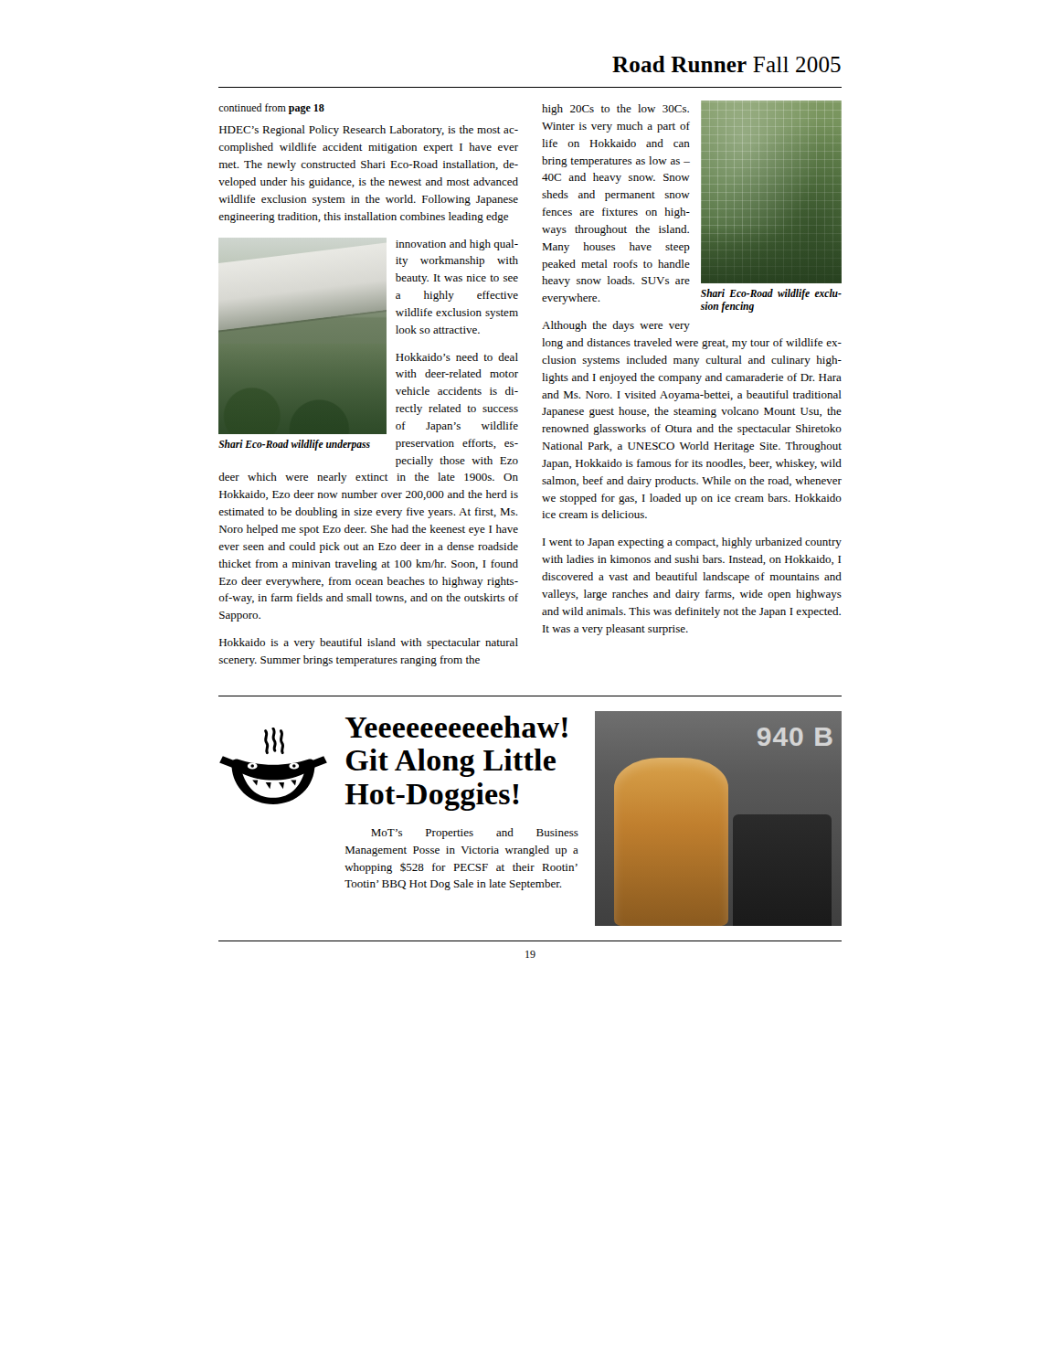Road Runner Fall 2005
continued from page 18
HDEC’s Regional Policy Research Laboratory, is the most accomplished wildlife accident mitigation expert I have ever met. The newly constructed Shari Eco-Road installation, developed under his guidance, is the newest and most advanced wildlife exclusion system in the world. Following Japanese engineering tradition, this installation combines leading edge
Shari Eco-Road wildlife underpass
innovation and high quality workmanship with beauty. It was nice to see a highly effective wildlife exclusion system look so attractive.
Hokkaido’s need to deal with deer-related motor vehicle accidents is directly related to success of Japan’s wildlife preservation efforts, especially those with Ezo deer which were nearly extinct in the late 1900s. On Hokkaido, Ezo deer now number over 200,000 and the herd is estimated to be doubling in size every five years. At first, Ms. Noro helped me spot Ezo deer. She had the keenest eye I have ever seen and could pick out an Ezo deer in a dense roadside thicket from a minivan traveling at 100 km/hr. Soon, I found Ezo deer everywhere, from ocean beaches to highway rights-of-way, in farm fields and small towns, and on the outskirts of Sapporo.
Hokkaido is a very beautiful island with spectacular natural scenery. Summer brings temperatures ranging from the
Shari Eco-Road wildlife exclusion fencing
high 20Cs to the low 30Cs. Winter is very much a part of life on Hokkaido and can bring temperatures as low as –40C and heavy snow. Snow sheds and permanent snow fences are fixtures on highways throughout the island. Many houses have steep peaked metal roofs to handle heavy snow loads. SUVs are everywhere.
Although the days were very long and distances traveled were great, my tour of wildlife exclusion systems included many cultural and culinary highlights and I enjoyed the company and camaraderie of Dr. Hara and Ms. Noro. I visited Aoyama-bettei, a beautiful traditional Japanese guest house, the steaming volcano Mount Usu, the renowned glassworks of Otura and the spectacular Shiretoko National Park, a UNESCO World Heritage Site. Throughout Japan, Hokkaido is famous for its noodles, beer, whiskey, wild salmon, beef and dairy products. While on the road, whenever we stopped for gas, I loaded up on ice cream bars. Hokkaido ice cream is delicious.
I went to Japan expecting a compact, highly urbanized country with ladies in kimonos and sushi bars. Instead, on Hokkaido, I discovered a vast and beautiful landscape of mountains and valleys, large ranches and dairy farms, wide open highways and wild animals. This was definitely not the Japan I expected. It was a very pleasant surprise.
Yeeeeeeeeeehaw!
Git Along Little
Hot-Doggies!
MoT’s Properties and Business Management Posse in Victoria wrangled up a whopping $528 for PECSF at their Rootin’ Tootin’ BBQ Hot Dog Sale in late September.
940 B
19